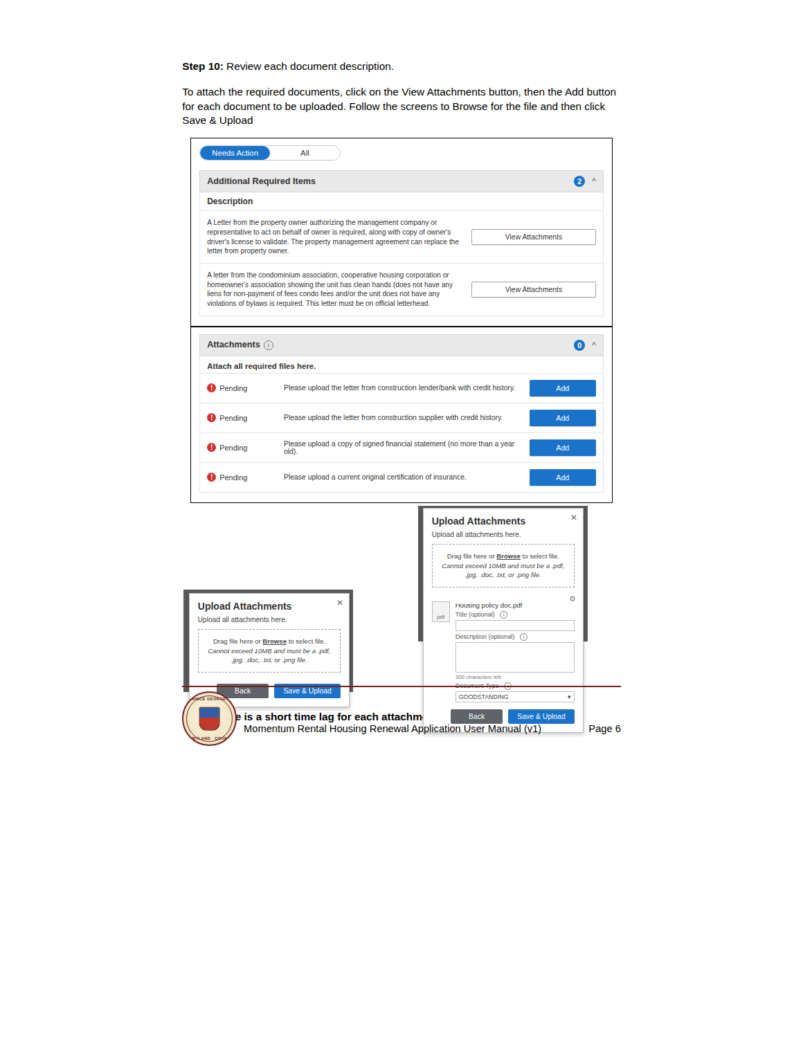Step 10: Review each document description.
To attach the required documents, click on the View Attachments button, then the Add button for each document to be uploaded. Follow the screens to Browse for the file and then click Save & Upload
Needs Action
All
Additional Required Items 2^
Description
A Letter from the property owner authorizing the management company or representative to act on behalf of owner is required, along with copy of owner's driver's license to validate. The property management agreement can replace the letter from property owner.
View Attachments
A letter from the condominium association, cooperative housing corporation or homeowner's association showing the unit has clean hands (does not have any liens for non-payment of fees condo fees and/or the unit does not have any violations of bylaws is required. This letter must be on official letterhead.
View Attachments
Attachmentsi 0^
Attach all required files here.
!Pending
Please upload the letter from construction lender/bank with credit history.
Add
!Pending
Please upload the letter from construction supplier with credit history.
Add
!Pending
Please upload a copy of signed financial statement (no more than a year old).
Add
!Pending
Please upload a current original certification of insurance.
Add
✕
Upload Attachments
Upload all attachments here.
Drag file here or Browse to select file.
Cannot exceed 10MB and must be a .pdf, .jpg, .doc, .txt, or .png file.
⚙
pdf
Housing policy doc.pdf
Title (optional) i
Description (optional) i
300 characters left
Document Type i
GOODSTANDING▾
Back
Save & Upload
✕
Upload Attachments
Upload all attachments here.
Drag file here or Browse to select file.
Cannot exceed 10MB and must be a .pdf, .jpg, .doc, .txt, or .png file.
Back
Save & Upload
Note: There is a short time lag for each attachment to upload into the system.
PRINCE GEORGE'S
MARYLAND COUNTY
Momentum Rental Housing Renewal Application User Manual (v1) Page 6